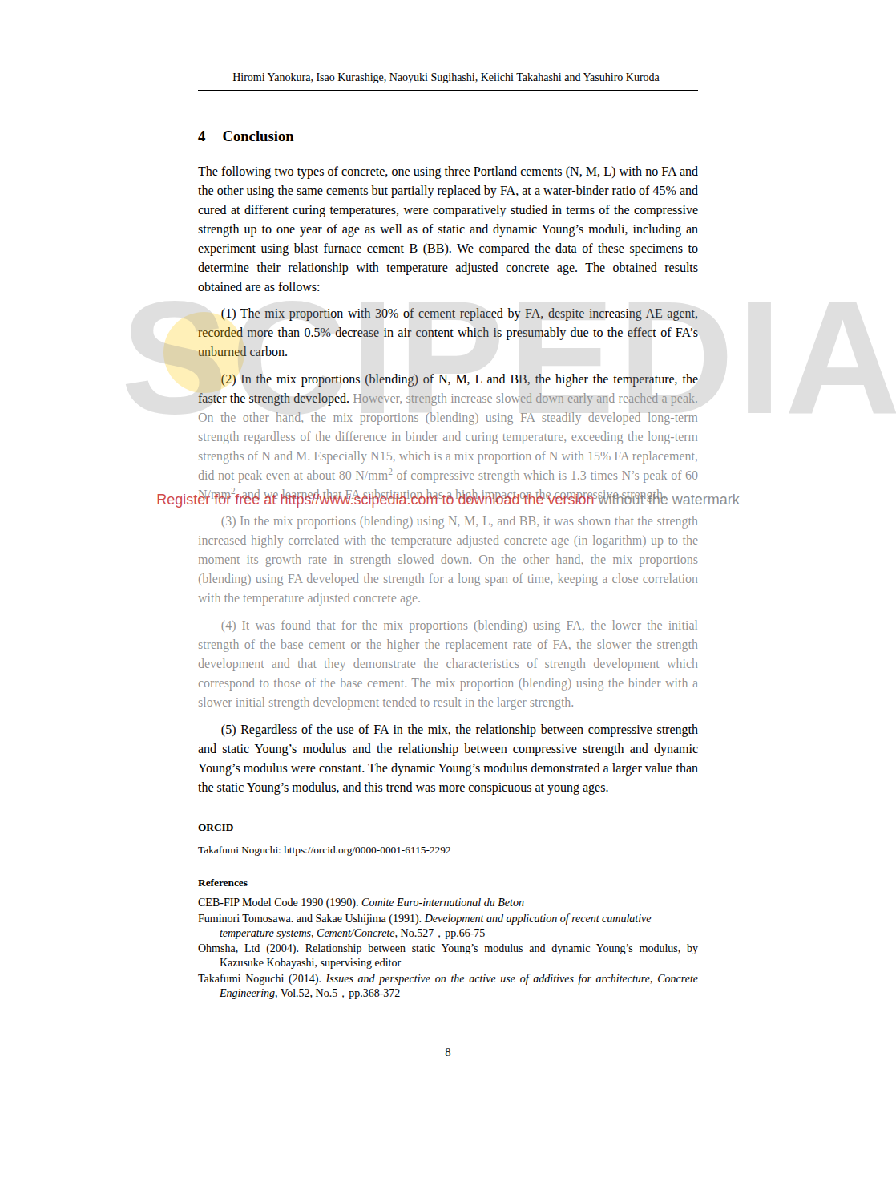Hiromi Yanokura, Isao Kurashige, Naoyuki Sugihashi, Keiichi Takahashi and Yasuhiro Kuroda
4 Conclusion
The following two types of concrete, one using three Portland cements (N, M, L) with no FA and the other using the same cements but partially replaced by FA, at a water-binder ratio of 45% and cured at different curing temperatures, were comparatively studied in terms of the compressive strength up to one year of age as well as of static and dynamic Young’s moduli, including an experiment using blast furnace cement B (BB). We compared the data of these specimens to determine their relationship with temperature adjusted concrete age. The obtained results obtained are as follows:
(1) The mix proportion with 30% of cement replaced by FA, despite increasing AE agent, recorded more than 0.5% decrease in air content which is presumably due to the effect of FA’s unburned carbon.
(2) In the mix proportions (blending) of N, M, L and BB, the higher the temperature, the faster the strength developed. However, strength increase slowed down early and reached a peak. On the other hand, the mix proportions (blending) using FA steadily developed long-term strength regardless of the difference in binder and curing temperature, exceeding the long-term strengths of N and M. Especially N15, which is a mix proportion of N with 15% FA replacement, did not peak even at about 80 N/mm2 of compressive strength which is 1.3 times N’s peak of 60 N/mm2, and we learned that FA substitution has a high impact on the compressive strength.
(3) In the mix proportions (blending) using N, M, L, and BB, it was shown that the strength increased highly correlated with the temperature adjusted concrete age (in logarithm) up to the moment its growth rate in strength slowed down. On the other hand, the mix proportions (blending) using FA developed the strength for a long span of time, keeping a close correlation with the temperature adjusted concrete age.
(4) It was found that for the mix proportions (blending) using FA, the lower the initial strength of the base cement or the higher the replacement rate of FA, the slower the strength development and that they demonstrate the characteristics of strength development which correspond to those of the base cement. The mix proportion (blending) using the binder with a slower initial strength development tended to result in the larger strength.
(5) Regardless of the use of FA in the mix, the relationship between compressive strength and static Young’s modulus and the relationship between compressive strength and dynamic Young’s modulus were constant. The dynamic Young’s modulus demonstrated a larger value than the static Young’s modulus, and this trend was more conspicuous at young ages.
ORCID
Takafumi Noguchi: https://orcid.org/0000-0001-6115-2292
References
CEB-FIP Model Code 1990 (1990). Comite Euro-international du Beton
Fuminori Tomosawa. and Sakae Ushijima (1991). Development and application of recent cumulative temperature systems, Cement/Concrete, No.527，pp.66-75
Ohmsha, Ltd (2004). Relationship between static Young’s modulus and dynamic Young’s modulus, by Kazusuke Kobayashi, supervising editor
Takafumi Noguchi (2014). Issues and perspective on the active use of additives for architecture, Concrete Engineering, Vol.52, No.5，pp.368-372
8
SCIPEDIA
Register for free at https//www.scipedia.com to download the version without the watermark